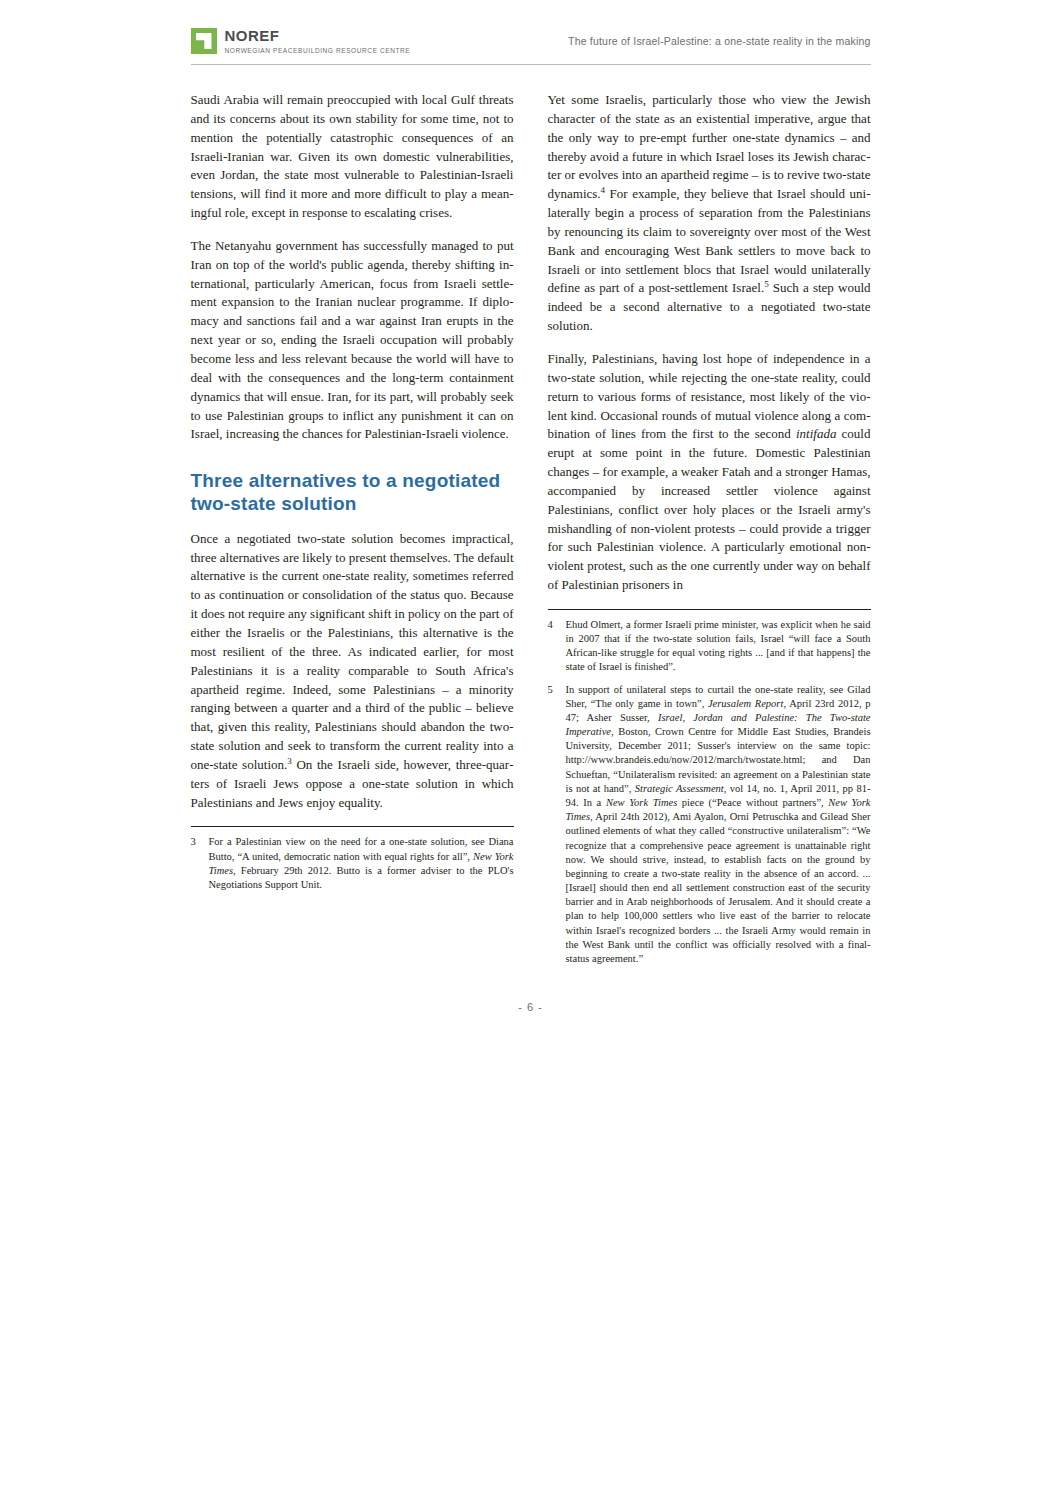NOREF
Norwegian Peacebuilding Resource Centre
The future of Israel-Palestine: a one-state reality in the making
Saudi Arabia will remain preoccupied with local Gulf threats and its concerns about its own stability for some time, not to mention the potentially catastrophic consequences of an Israeli-Iranian war. Given its own domestic vulnerabilities, even Jordan, the state most vulnerable to Palestinian-Israeli tensions, will find it more and more difficult to play a meaningful role, except in response to escalating crises.
The Netanyahu government has successfully managed to put Iran on top of the world's public agenda, thereby shifting international, particularly American, focus from Israeli settlement expansion to the Iranian nuclear programme. If diplomacy and sanctions fail and a war against Iran erupts in the next year or so, ending the Israeli occupation will probably become less and less relevant because the world will have to deal with the consequences and the long-term containment dynamics that will ensue. Iran, for its part, will probably seek to use Palestinian groups to inflict any punishment it can on Israel, increasing the chances for Palestinian-Israeli violence.
Three alternatives to a negotiated two-state solution
Once a negotiated two-state solution becomes impractical, three alternatives are likely to present themselves. The default alternative is the current one-state reality, sometimes referred to as continuation or consolidation of the status quo. Because it does not require any significant shift in policy on the part of either the Israelis or the Palestinians, this alternative is the most resilient of the three. As indicated earlier, for most Palestinians it is a reality comparable to South Africa's apartheid regime. Indeed, some Palestinians – a minority ranging between a quarter and a third of the public – believe that, given this reality, Palestinians should abandon the two-state solution and seek to transform the current reality into a one-state solution.3 On the Israeli side, however, three-quarters of Israeli Jews oppose a one-state solution in which Palestinians and Jews enjoy equality.
3
For a Palestinian view on the need for a one-state solution, see Diana Butto, “A united, democratic nation with equal rights for all”, New York Times, February 29th 2012. Butto is a former adviser to the PLO's Negotiations Support Unit.
Yet some Israelis, particularly those who view the Jewish character of the state as an existential imperative, argue that the only way to pre-empt further one-state dynamics – and thereby avoid a future in which Israel loses its Jewish character or evolves into an apartheid regime – is to revive two-state dynamics.4 For example, they believe that Israel should unilaterally begin a process of separation from the Palestinians by renouncing its claim to sovereignty over most of the West Bank and encouraging West Bank settlers to move back to Israeli or into settlement blocs that Israel would unilaterally define as part of a post-settlement Israel.5 Such a step would indeed be a second alternative to a negotiated two-state solution.
Finally, Palestinians, having lost hope of independence in a two-state solution, while rejecting the one-state reality, could return to various forms of resistance, most likely of the violent kind. Occasional rounds of mutual violence along a combination of lines from the first to the second intifada could erupt at some point in the future. Domestic Palestinian changes – for example, a weaker Fatah and a stronger Hamas, accompanied by increased settler violence against Palestinians, conflict over holy places or the Israeli army's mishandling of non-violent protests – could provide a trigger for such Palestinian violence. A particularly emotional non-violent protest, such as the one currently under way on behalf of Palestinian prisoners in
4
Ehud Olmert, a former Israeli prime minister, was explicit when he said in 2007 that if the two-state solution fails, Israel “will face a South African-like struggle for equal voting rights ... [and if that happens] the state of Israel is finished”.
5
In support of unilateral steps to curtail the one-state reality, see Gilad Sher, “The only game in town”, Jerusalem Report, April 23rd 2012, p 47; Asher Susser, Israel, Jordan and Palestine: The Two-state Imperative, Boston, Crown Centre for Middle East Studies, Brandeis University, December 2011; Susser's interview on the same topic: http://www.brandeis.edu/now/2012/march/twostate.html; and Dan Schueftan, “Unilateralism revisited: an agreement on a Palestinian state is not at hand”, Strategic Assessment, vol 14, no. 1, April 2011, pp 81-94. In a New York Times piece (“Peace without partners”, New York Times, April 24th 2012), Ami Ayalon, Orni Petruschka and Gilead Sher outlined elements of what they called “constructive unilateralism”: “We recognize that a comprehensive peace agreement is unattainable right now. We should strive, instead, to establish facts on the ground by beginning to create a two-state reality in the absence of an accord. ... [Israel] should then end all settlement construction east of the security barrier and in Arab neighborhoods of Jerusalem. And it should create a plan to help 100,000 settlers who live east of the barrier to relocate within Israel's recognized borders ... the Israeli Army would remain in the West Bank until the conflict was officially resolved with a final-status agreement.”
- 6 -